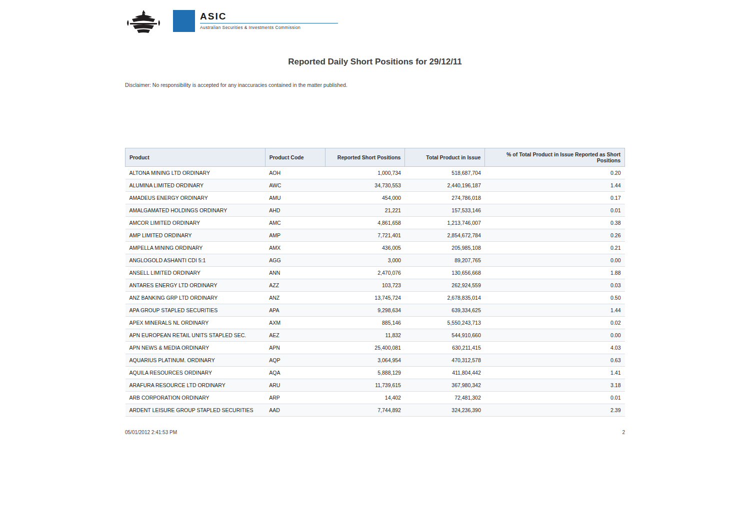ASIC
Australian Securities & Investments Commission
Reported Daily Short Positions for 29/12/11
Disclaimer: No responsibility is accepted for any inaccuracies contained in the matter published.
| Product | Product Code | Reported Short Positions | Total Product in Issue | % of Total Product in Issue Reported as Short Positions |
| --- | --- | --- | --- | --- |
| ALTONA MINING LTD ORDINARY | AOH | 1,000,734 | 518,687,704 | 0.20 |
| ALUMINA LIMITED ORDINARY | AWC | 34,730,553 | 2,440,196,187 | 1.44 |
| AMADEUS ENERGY ORDINARY | AMU | 454,000 | 274,786,018 | 0.17 |
| AMALGAMATED HOLDINGS ORDINARY | AHD | 21,221 | 157,533,146 | 0.01 |
| AMCOR LIMITED ORDINARY | AMC | 4,861,658 | 1,213,746,007 | 0.38 |
| AMP LIMITED ORDINARY | AMP | 7,721,401 | 2,854,672,784 | 0.26 |
| AMPELLA MINING ORDINARY | AMX | 436,005 | 205,985,108 | 0.21 |
| ANGLOGOLD ASHANTI CDI 5:1 | AGG | 3,000 | 89,207,765 | 0.00 |
| ANSELL LIMITED ORDINARY | ANN | 2,470,076 | 130,656,668 | 1.88 |
| ANTARES ENERGY LTD ORDINARY | AZZ | 103,723 | 262,924,559 | 0.03 |
| ANZ BANKING GRP LTD ORDINARY | ANZ | 13,745,724 | 2,678,835,014 | 0.50 |
| APA GROUP STAPLED SECURITIES | APA | 9,298,634 | 639,334,625 | 1.44 |
| APEX MINERALS NL ORDINARY | AXM | 885,146 | 5,550,243,713 | 0.02 |
| APN EUROPEAN RETAIL UNITS STAPLED SEC. | AEZ | 11,832 | 544,910,660 | 0.00 |
| APN NEWS & MEDIA ORDINARY | APN | 25,400,081 | 630,211,415 | 4.03 |
| AQUARIUS PLATINUM. ORDINARY | AQP | 3,064,954 | 470,312,578 | 0.63 |
| AQUILA RESOURCES ORDINARY | AQA | 5,888,129 | 411,804,442 | 1.41 |
| ARAFURA RESOURCE LTD ORDINARY | ARU | 11,739,615 | 367,980,342 | 3.18 |
| ARB CORPORATION ORDINARY | ARP | 14,402 | 72,481,302 | 0.01 |
| ARDENT LEISURE GROUP STAPLED SECURITIES | AAD | 7,744,892 | 324,236,390 | 2.39 |
05/01/2012 2:41:53 PM 2